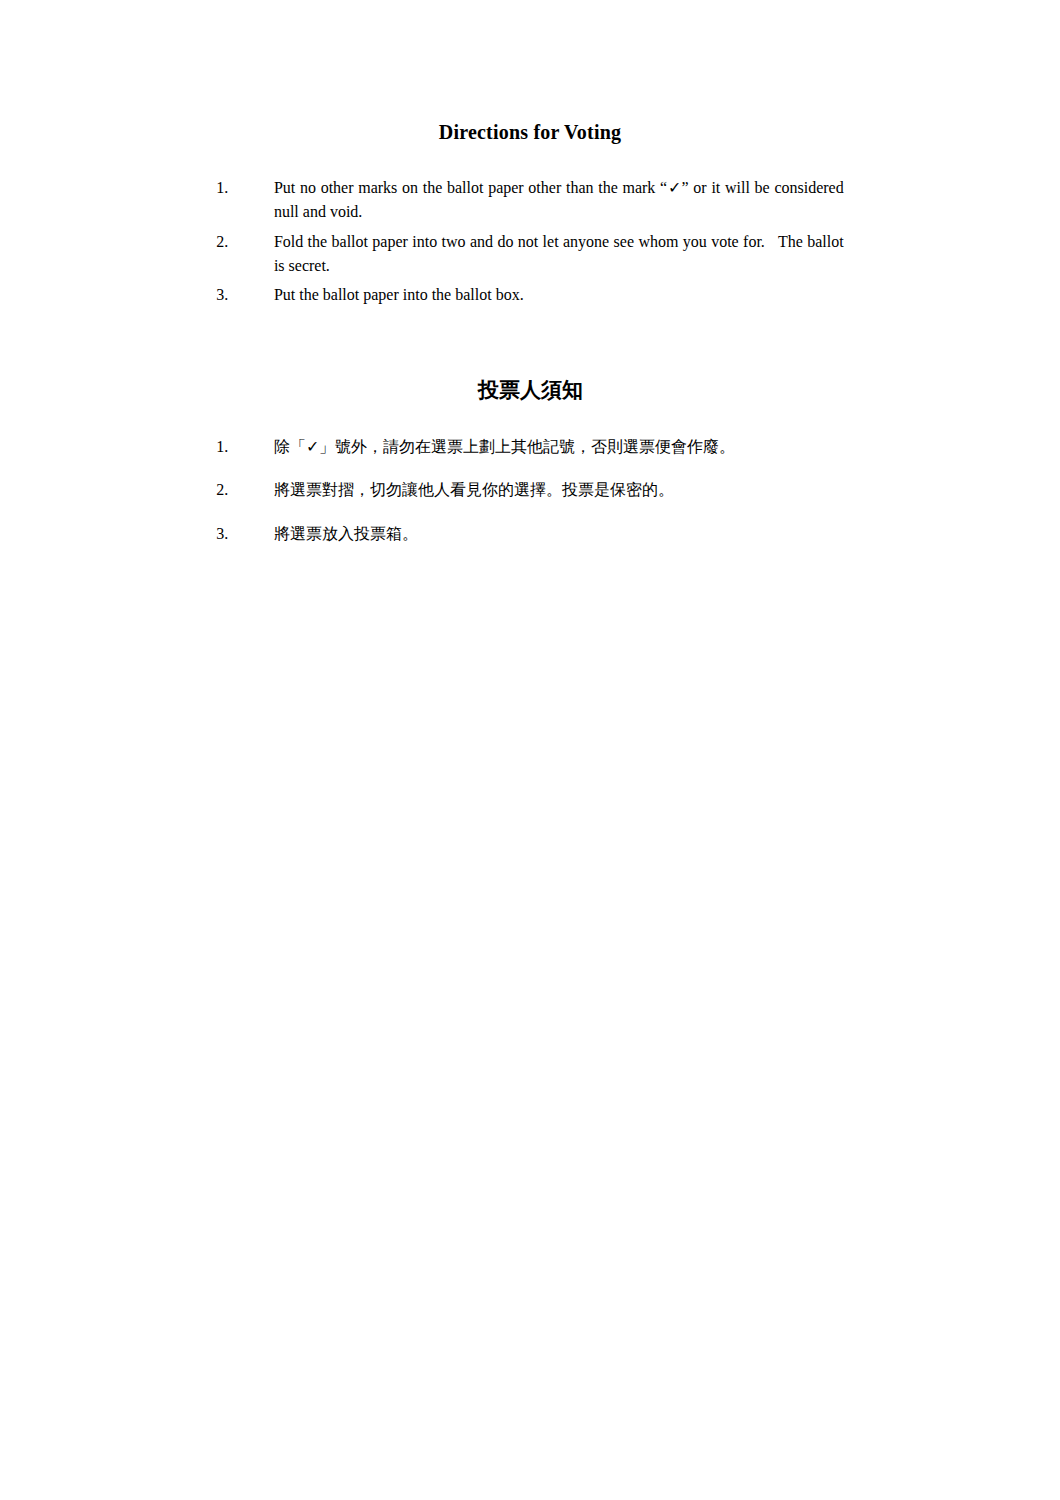Directions for Voting
1. Put no other marks on the ballot paper other than the mark “✓” or it will be considered null and void.
2. Fold the ballot paper into two and do not let anyone see whom you vote for. The ballot is secret.
3. Put the ballot paper into the ballot box.
投票人須知
1. 除「✓」號外，請勿在選票上劃上其他記號，否則選票便會作廢。
2. 將選票對摺，切勿讓他人看見你的選擇。投票是保密的。
3. 將選票放入投票箱。